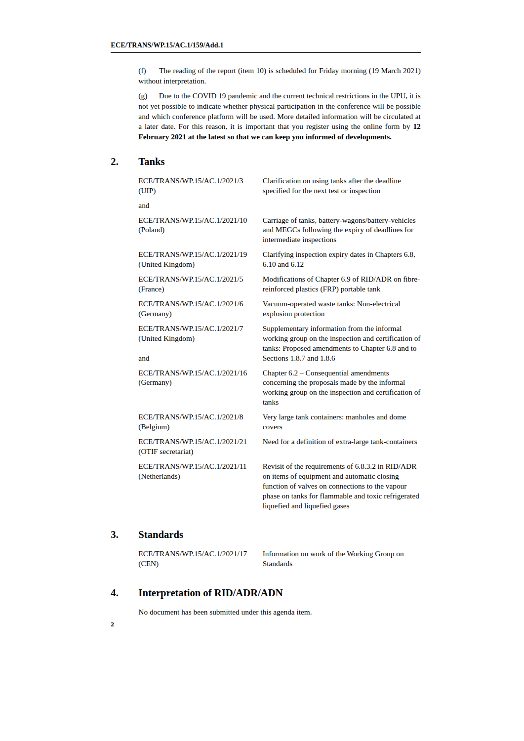ECE/TRANS/WP.15/AC.1/159/Add.1
(f) The reading of the report (item 10) is scheduled for Friday morning (19 March 2021) without interpretation.
(g) Due to the COVID 19 pandemic and the current technical restrictions in the UPU, it is not yet possible to indicate whether physical participation in the conference will be possible and which conference platform will be used. More detailed information will be circulated at a later date. For this reason, it is important that you register using the online form by 12 February 2021 at the latest so that we can keep you informed of developments.
2. Tanks
| ECE/TRANS/WP.15/AC.1/2021/3 (UIP) | Clarification on using tanks after the deadline specified for the next test or inspection |
| and | |
| ECE/TRANS/WP.15/AC.1/2021/10 (Poland) | Carriage of tanks, battery-wagons/battery-vehicles and MEGCs following the expiry of deadlines for intermediate inspections |
| ECE/TRANS/WP.15/AC.1/2021/19 (United Kingdom) | Clarifying inspection expiry dates in Chapters 6.8, 6.10 and 6.12 |
| ECE/TRANS/WP.15/AC.1/2021/5 (France) | Modifications of Chapter 6.9 of RID/ADR on fibre-reinforced plastics (FRP) portable tank |
| ECE/TRANS/WP.15/AC.1/2021/6 (Germany) | Vacuum-operated waste tanks: Non-electrical explosion protection |
| ECE/TRANS/WP.15/AC.1/2021/7 (United Kingdom) and | Supplementary information from the informal working group on the inspection and certification of tanks: Proposed amendments to Chapter 6.8 and to Sections 1.8.7 and 1.8.6 |
| ECE/TRANS/WP.15/AC.1/2021/16 (Germany) | Chapter 6.2 – Consequential amendments concerning the proposals made by the informal working group on the inspection and certification of tanks |
| ECE/TRANS/WP.15/AC.1/2021/8 (Belgium) | Very large tank containers: manholes and dome covers |
| ECE/TRANS/WP.15/AC.1/2021/21 (OTIF secretariat) | Need for a definition of extra-large tank-containers |
| ECE/TRANS/WP.15/AC.1/2021/11 (Netherlands) | Revisit of the requirements of 6.8.3.2 in RID/ADR on items of equipment and automatic closing function of valves on connections to the vapour phase on tanks for flammable and toxic refrigerated liquefied and liquefied gases |
3. Standards
| ECE/TRANS/WP.15/AC.1/2021/17 (CEN) | Information on work of the Working Group on Standards |
4. Interpretation of RID/ADR/ADN
No document has been submitted under this agenda item.
2